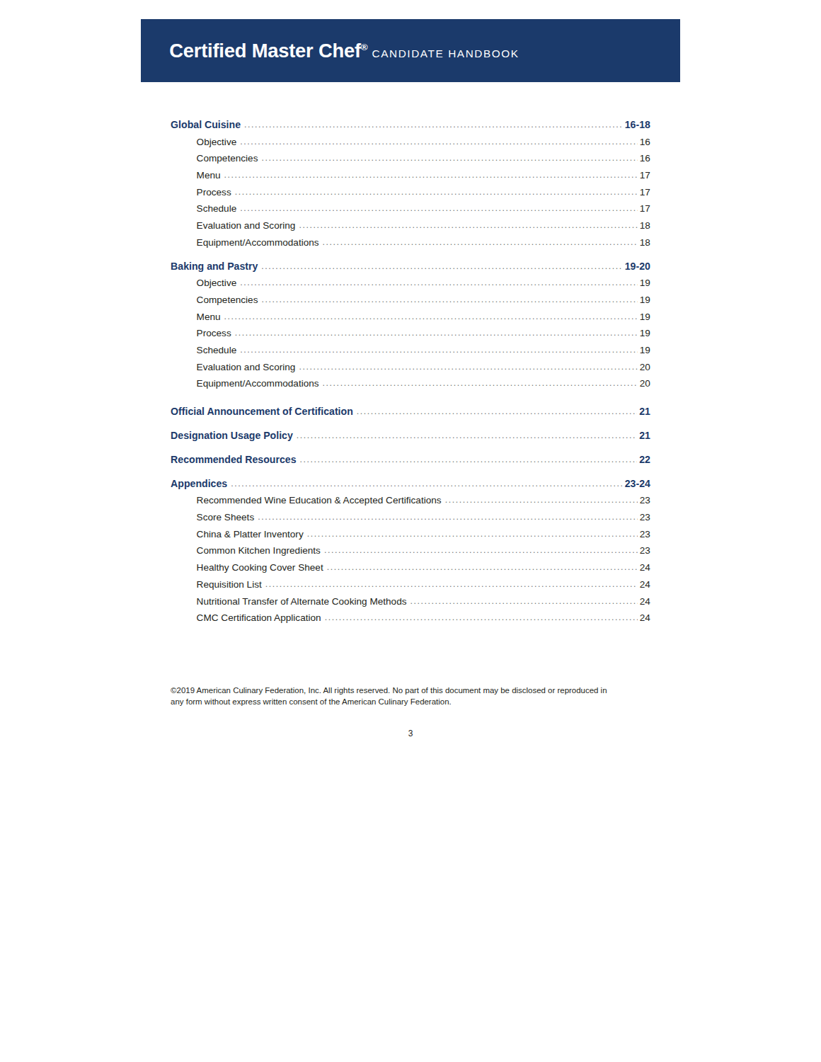Certified Master Chef®CANDIDATE HANDBOOK
Global Cuisine................................................................................................................................................................... 16-18
Objective......................................................................................................................................................................... 16
Competencies................................................................................................................................................................. 16
Menu.............................................................................................................................................................................. 17
Process.......................................................................................................................................................................... 17
Schedule......................................................................................................................................................................... 17
Evaluation and Scoring................................................................................................................................................. 18
Equipment/Accommodations....................................................................................................................................... 18
Baking and Pastry.............................................................................................................................................................. 19-20
Objective......................................................................................................................................................................... 19
Competencies................................................................................................................................................................. 19
Menu.............................................................................................................................................................................. 19
Process.......................................................................................................................................................................... 19
Schedule......................................................................................................................................................................... 19
Evaluation and Scoring................................................................................................................................................. 20
Equipment/Accommodations....................................................................................................................................... 20
Official Announcement of Certification............................................................................................................................. 21
Designation Usage Policy................................................................................................................................................. 21
Recommended Resources............................................................................................................................................... 22
Appendices......................................................................................................................................................................... 23-24
Recommended Wine Education & Accepted Certifications............................................................................................. 23
Score Sheets................................................................................................................................................................... 23
China & Platter Inventory................................................................................................................................................. 23
Common Kitchen Ingredients....................................................................................................................................... 23
Healthy Cooking Cover Sheet....................................................................................................................................... 24
Requisition List................................................................................................................................................................. 24
Nutritional Transfer of Alternate Cooking Methods......................................................................................................... 24
CMC Certification Application....................................................................................................................................... 24
©2019 American Culinary Federation, Inc. All rights reserved. No part of this document may be disclosed or reproduced in any form without express written consent of the American Culinary Federation.
3